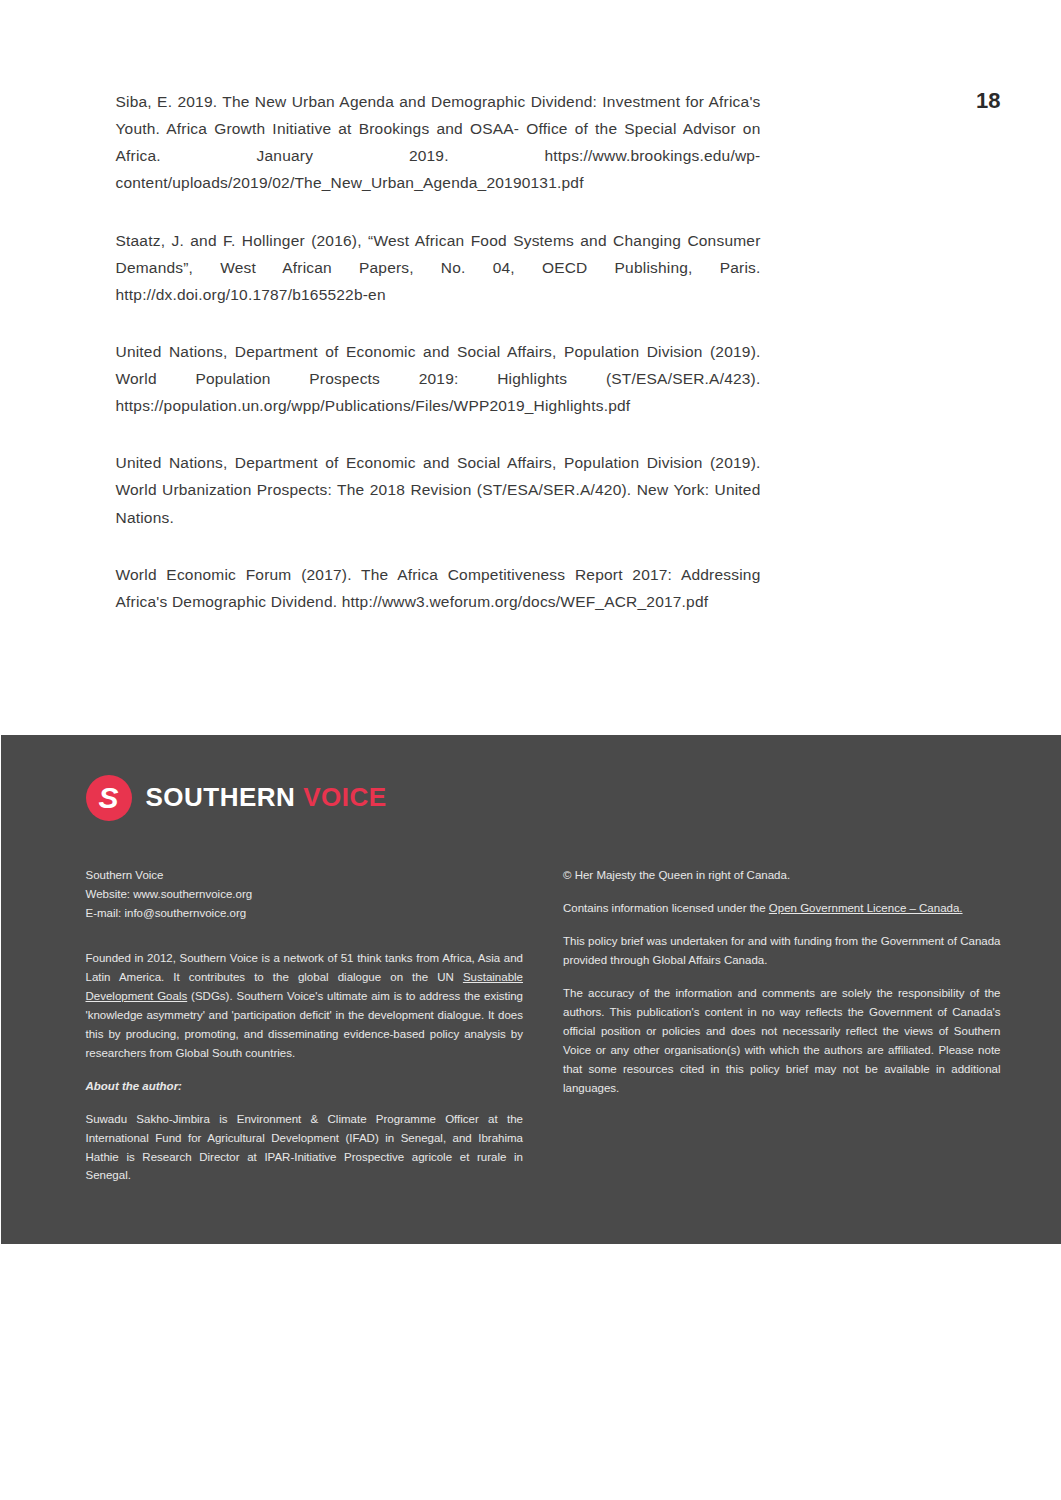18
Siba, E. 2019. The New Urban Agenda and Demographic Dividend: Investment for Africa's Youth. Africa Growth Initiative at Brookings and OSAA- Office of the Special Advisor on Africa. January 2019. https://www.brookings.edu/wp-content/uploads/2019/02/The_New_Urban_Agenda_20190131.pdf
Staatz, J. and F. Hollinger (2016), “West African Food Systems and Changing Consumer Demands”, West African Papers, No. 04, OECD Publishing, Paris. http://dx.doi.org/10.1787/b165522b-en
United Nations, Department of Economic and Social Affairs, Population Division (2019). World Population Prospects 2019: Highlights (ST/ESA/SER.A/423). https://population.un.org/wpp/Publications/Files/WPP2019_Highlights.pdf
United Nations, Department of Economic and Social Affairs, Population Division (2019). World Urbanization Prospects: The 2018 Revision (ST/ESA/SER.A/420). New York: United Nations.
World Economic Forum (2017). The Africa Competitiveness Report 2017: Addressing Africa's Demographic Dividend. http://www3.weforum.org/docs/WEF_ACR_2017.pdf
S
SOUTHERN VOICE
Southern Voice
Website: www.southernvoice.org
E-mail: info@southernvoice.org
Founded in 2012, Southern Voice is a network of 51 think tanks from Africa, Asia and Latin America. It contributes to the global dialogue on the UN Sustainable Development Goals (SDGs). Southern Voice's ultimate aim is to address the existing 'knowledge asymmetry' and 'participation deficit' in the development dialogue. It does this by producing, promoting, and disseminating evidence-based policy analysis by researchers from Global South countries.
About the author:
Suwadu Sakho-Jimbira is Environment & Climate Programme Officer at the International Fund for Agricultural Development (IFAD) in Senegal, and Ibrahima Hathie is Research Director at IPAR-Initiative Prospective agricole et rurale in Senegal.
© Her Majesty the Queen in right of Canada.
Contains information licensed under the Open Government Licence – Canada.
This policy brief was undertaken for and with funding from the Government of Canada provided through Global Affairs Canada.
The accuracy of the information and comments are solely the responsibility of the authors. This publication's content in no way reflects the Government of Canada's official position or policies and does not necessarily reflect the views of Southern Voice or any other organisation(s) with which the authors are affiliated. Please note that some resources cited in this policy brief may not be available in additional languages.